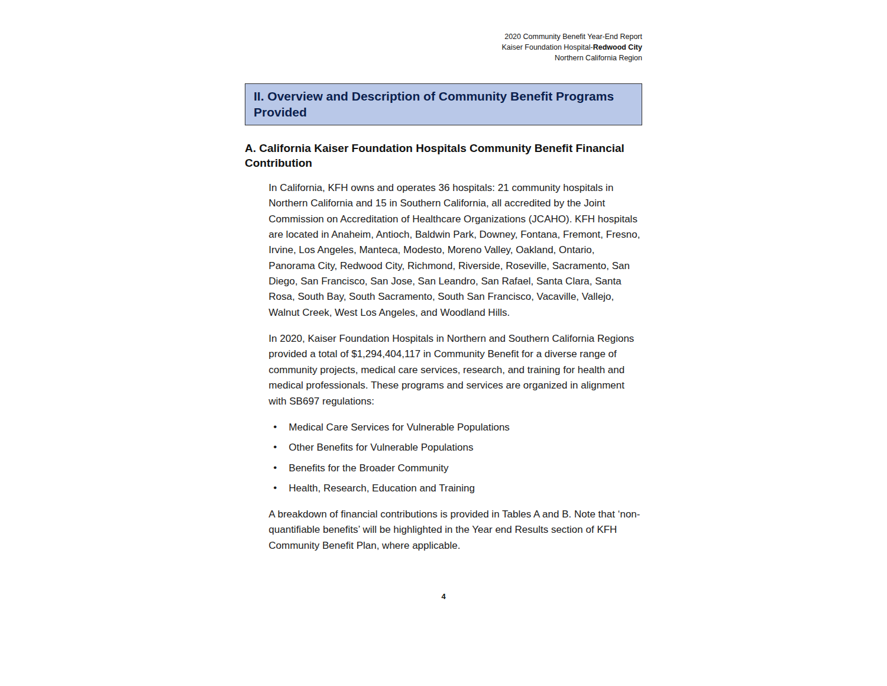2020 Community Benefit Year-End Report Kaiser Foundation Hospital-Redwood City Northern California Region
II. Overview and Description of Community Benefit Programs Provided
A. California Kaiser Foundation Hospitals Community Benefit Financial Contribution
In California, KFH owns and operates 36 hospitals: 21 community hospitals in Northern California and 15 in Southern California, all accredited by the Joint Commission on Accreditation of Healthcare Organizations (JCAHO). KFH hospitals are located in Anaheim, Antioch, Baldwin Park, Downey, Fontana, Fremont, Fresno, Irvine, Los Angeles, Manteca, Modesto, Moreno Valley, Oakland, Ontario, Panorama City, Redwood City, Richmond, Riverside, Roseville, Sacramento, San Diego, San Francisco, San Jose, San Leandro, San Rafael, Santa Clara, Santa Rosa, South Bay, South Sacramento, South San Francisco, Vacaville, Vallejo, Walnut Creek, West Los Angeles, and Woodland Hills.
In 2020, Kaiser Foundation Hospitals in Northern and Southern California Regions provided a total of $1,294,404,117 in Community Benefit for a diverse range of community projects, medical care services, research, and training for health and medical professionals. These programs and services are organized in alignment with SB697 regulations:
Medical Care Services for Vulnerable Populations
Other Benefits for Vulnerable Populations
Benefits for the Broader Community
Health, Research, Education and Training
A breakdown of financial contributions is provided in Tables A and B. Note that ‘non-quantifiable benefits’ will be highlighted in the Year end Results section of KFH Community Benefit Plan, where applicable.
4